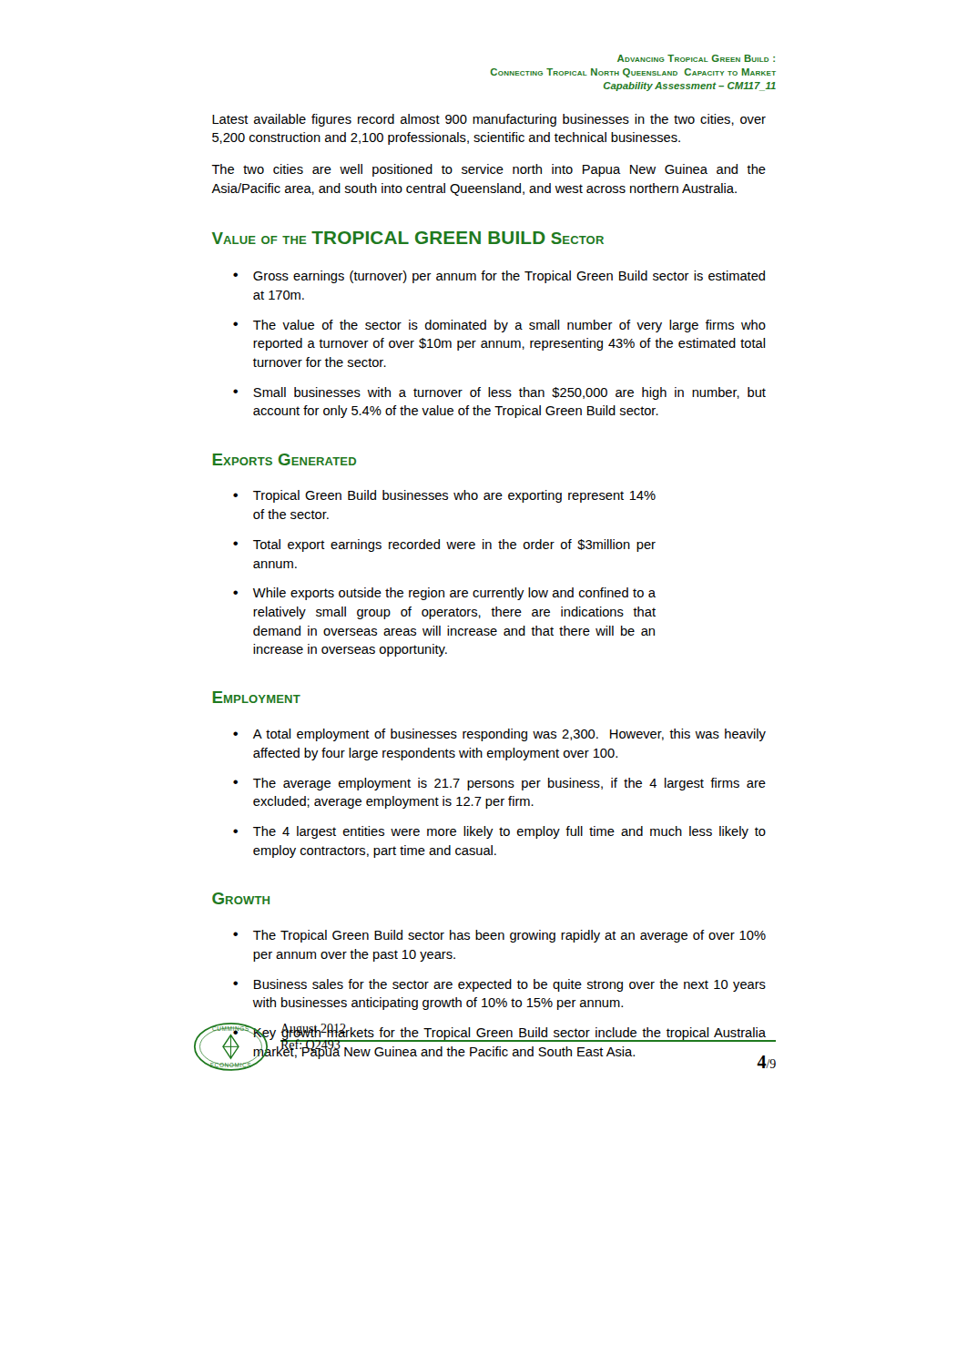Advancing Tropical Green Build :
Connecting Tropical North Queensland Capacity to Market
Capability Assessment – CM117_11
Latest available figures record almost 900 manufacturing businesses in the two cities, over 5,200 construction and 2,100 professionals, scientific and technical businesses.
The two cities are well positioned to service north into Papua New Guinea and the Asia/Pacific area, and south into central Queensland, and west across northern Australia.
Value of the TROPICAL GREEN BUILD Sector
Gross earnings (turnover) per annum for the Tropical Green Build sector is estimated at 170m.
The value of the sector is dominated by a small number of very large firms who reported a turnover of over $10m per annum, representing 43% of the estimated total turnover for the sector.
Small businesses with a turnover of less than $250,000 are high in number, but account for only 5.4% of the value of the Tropical Green Build sector.
Exports Generated
Tropical Green Build businesses who are exporting represent 14% of the sector.
Total export earnings recorded were in the order of $3million per annum.
While exports outside the region are currently low and confined to a relatively small group of operators, there are indications that demand in overseas areas will increase and that there will be an increase in overseas opportunity.
Employment
A total employment of businesses responding was 2,300. However, this was heavily affected by four large respondents with employment over 100.
The average employment is 21.7 persons per business, if the 4 largest firms are excluded; average employment is 12.7 per firm.
The 4 largest entities were more likely to employ full time and much less likely to employ contractors, part time and casual.
Growth
The Tropical Green Build sector has been growing rapidly at an average of over 10% per annum over the past 10 years.
Business sales for the sector are expected to be quite strong over the next 10 years with businesses anticipating growth of 10% to 15% per annum.
Key growth markets for the Tropical Green Build sector include the tropical Australia market, Papua New Guinea and the Pacific and South East Asia.
CUMMINGS ECONOMICS
August 2012
Ref: Q2493
4/9